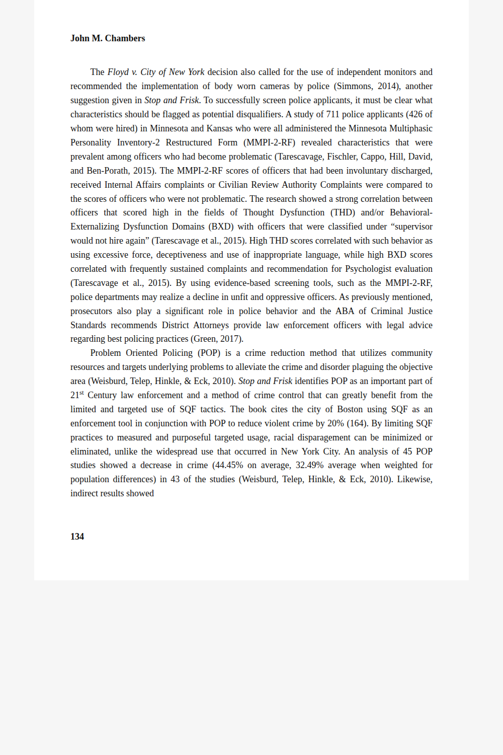John M. Chambers
The Floyd v. City of New York decision also called for the use of independent monitors and recommended the implementation of body worn cameras by police (Simmons, 2014), another suggestion given in Stop and Frisk. To successfully screen police applicants, it must be clear what characteristics should be flagged as potential disqualifiers. A study of 711 police applicants (426 of whom were hired) in Minnesota and Kansas who were all administered the Minnesota Multiphasic Personality Inventory-2 Restructured Form (MMPI-2-RF) revealed characteristics that were prevalent among officers who had become problematic (Tarescavage, Fischler, Cappo, Hill, David, and Ben-Porath, 2015). The MMPI-2-RF scores of officers that had been involuntary discharged, received Internal Affairs complaints or Civilian Review Authority Complaints were compared to the scores of officers who were not problematic. The research showed a strong correlation between officers that scored high in the fields of Thought Dysfunction (THD) and/or Behavioral-Externalizing Dysfunction Domains (BXD) with officers that were classified under “supervisor would not hire again” (Tarescavage et al., 2015). High THD scores correlated with such behavior as using excessive force, deceptiveness and use of inappropriate language, while high BXD scores correlated with frequently sustained complaints and recommendation for Psychologist evaluation (Tarescavage et al., 2015). By using evidence-based screening tools, such as the MMPI-2-RF, police departments may realize a decline in unfit and oppressive officers. As previously mentioned, prosecutors also play a significant role in police behavior and the ABA of Criminal Justice Standards recommends District Attorneys provide law enforcement officers with legal advice regarding best policing practices (Green, 2017).
Problem Oriented Policing (POP) is a crime reduction method that utilizes community resources and targets underlying problems to alleviate the crime and disorder plaguing the objective area (Weisburd, Telep, Hinkle, & Eck, 2010). Stop and Frisk identifies POP as an important part of 21st Century law enforcement and a method of crime control that can greatly benefit from the limited and targeted use of SQF tactics. The book cites the city of Boston using SQF as an enforcement tool in conjunction with POP to reduce violent crime by 20% (164). By limiting SQF practices to measured and purposeful targeted usage, racial disparagement can be minimized or eliminated, unlike the widespread use that occurred in New York City. An analysis of 45 POP studies showed a decrease in crime (44.45% on average, 32.49% average when weighted for population differences) in 43 of the studies (Weisburd, Telep, Hinkle, & Eck, 2010). Likewise, indirect results showed
134